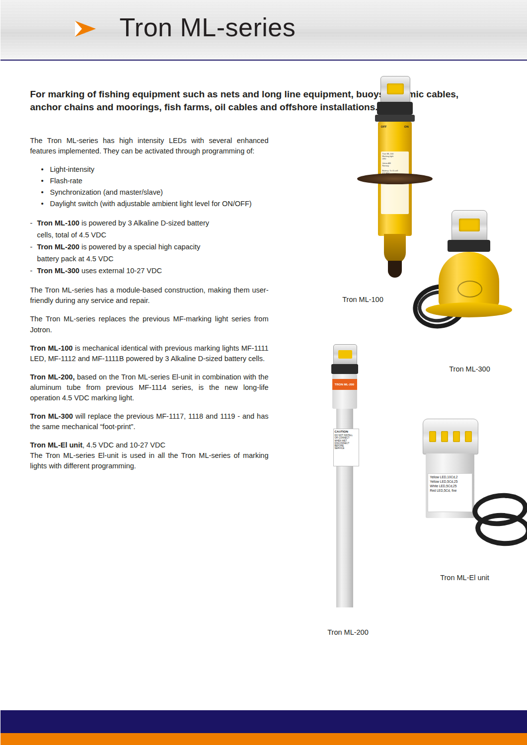Tron ML-series
For marking of fishing equipment such as nets and long line equipment, buoys, seismic cables, anchor chains and moorings, fish farms, oil cables and offshore installations.
The Tron ML-series has high intensity LEDs with several enhanced features implemented. They can be activated through programming of:
Light-intensity
Flash-rate
Synchronization (and master/slave)
Daylight switch (with adjustable ambient light level for ON/OFF)
Tron ML-100 is powered by 3 Alkaline D-sized battery
cells, total of 4.5 VDC
Tron ML-200 is powered by a special high capacity
battery pack at 4.5 VDC
Tron ML-300 uses external 10-27 VDC
The Tron ML-series has a module-based construction, making them user-friendly during any service and repair.
The Tron ML-series replaces the previous MF-marking light series from Jotron.
Tron ML-100 is mechanical identical with previous marking lights MF-1111 LED, MF-1112 and MF-1111B powered by 3 Alkaline D-sized battery cells.
Tron ML-200, based on the Tron ML-series El-unit in combination with the aluminum tube from previous MF-1114 series, is the new long-life operation 4.5 VDC marking light.
Tron ML-300 will replace the previous MF-1117, 1118 and 1119 - and has the same mechanical “foot-print”.
Tron ML-El unit, 4.5 VDC and 10-27 VDC
The Tron ML-series El-unit is used in all the Tron ML-series of marking lights with different programming.
OFF ON
Tron ML-100
Marking light
LED
Jotron AS
Norway
Battery: 3 x D-cell
4.5 VDC
Serial no.
Tron ML-100
Tron ML-300
TRON ML-200
CAUTION DO NOT INSTALL
OR CONNECT
WHEN WET
DISCONNECT
BEFORE
SERVICE
Tron ML-200
Yellow LED,10Cd,2
Yellow LED,5Cd,25
White LED,5Cd,25
Red LED,5Cd, fixe
Tron ML-El unit